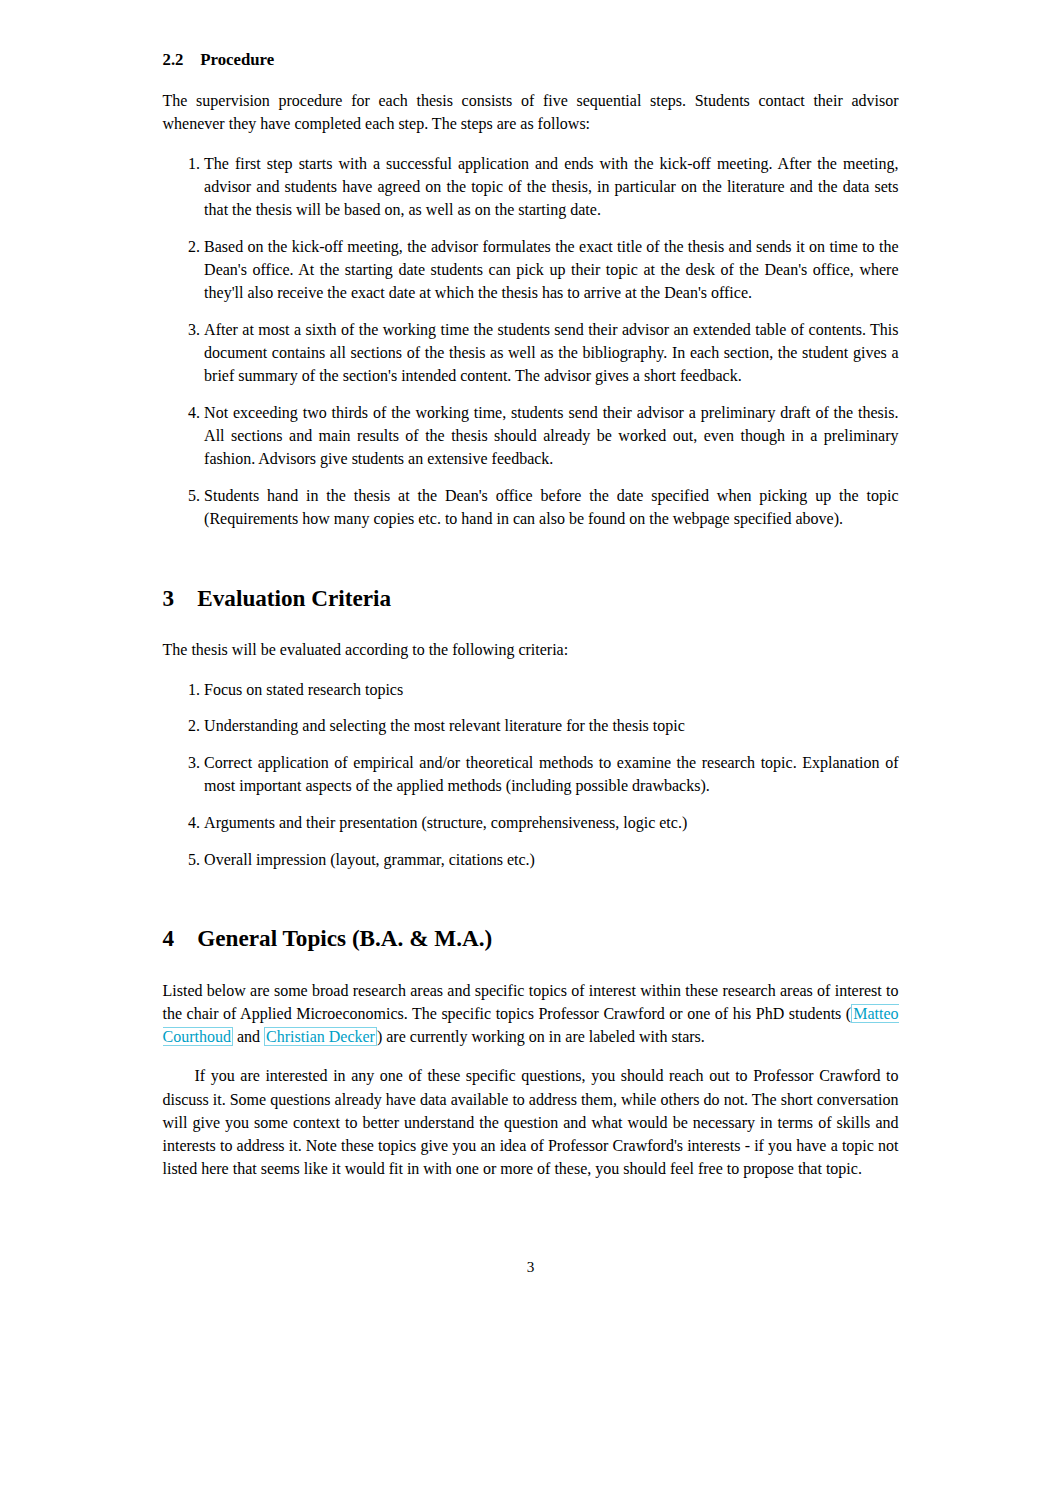2.2 Procedure
The supervision procedure for each thesis consists of five sequential steps. Students contact their advisor whenever they have completed each step. The steps are as follows:
The first step starts with a successful application and ends with the kick-off meeting. After the meeting, advisor and students have agreed on the topic of the thesis, in particular on the literature and the data sets that the thesis will be based on, as well as on the starting date.
Based on the kick-off meeting, the advisor formulates the exact title of the thesis and sends it on time to the Dean's office. At the starting date students can pick up their topic at the desk of the Dean's office, where they'll also receive the exact date at which the thesis has to arrive at the Dean's office.
After at most a sixth of the working time the students send their advisor an extended table of contents. This document contains all sections of the thesis as well as the bibliography. In each section, the student gives a brief summary of the section's intended content. The advisor gives a short feedback.
Not exceeding two thirds of the working time, students send their advisor a preliminary draft of the thesis. All sections and main results of the thesis should already be worked out, even though in a preliminary fashion. Advisors give students an extensive feedback.
Students hand in the thesis at the Dean's office before the date specified when picking up the topic (Requirements how many copies etc. to hand in can also be found on the webpage specified above).
3 Evaluation Criteria
The thesis will be evaluated according to the following criteria:
Focus on stated research topics
Understanding and selecting the most relevant literature for the thesis topic
Correct application of empirical and/or theoretical methods to examine the research topic. Explanation of most important aspects of the applied methods (including possible drawbacks).
Arguments and their presentation (structure, comprehensiveness, logic etc.)
Overall impression (layout, grammar, citations etc.)
4 General Topics (B.A. & M.A.)
Listed below are some broad research areas and specific topics of interest within these research areas of interest to the chair of Applied Microeconomics. The specific topics Professor Crawford or one of his PhD students (Matteo Courthoud and Christian Decker) are currently working on in are labeled with stars.
If you are interested in any one of these specific questions, you should reach out to Professor Crawford to discuss it. Some questions already have data available to address them, while others do not. The short conversation will give you some context to better understand the question and what would be necessary in terms of skills and interests to address it. Note these topics give you an idea of Professor Crawford's interests - if you have a topic not listed here that seems like it would fit in with one or more of these, you should feel free to propose that topic.
3